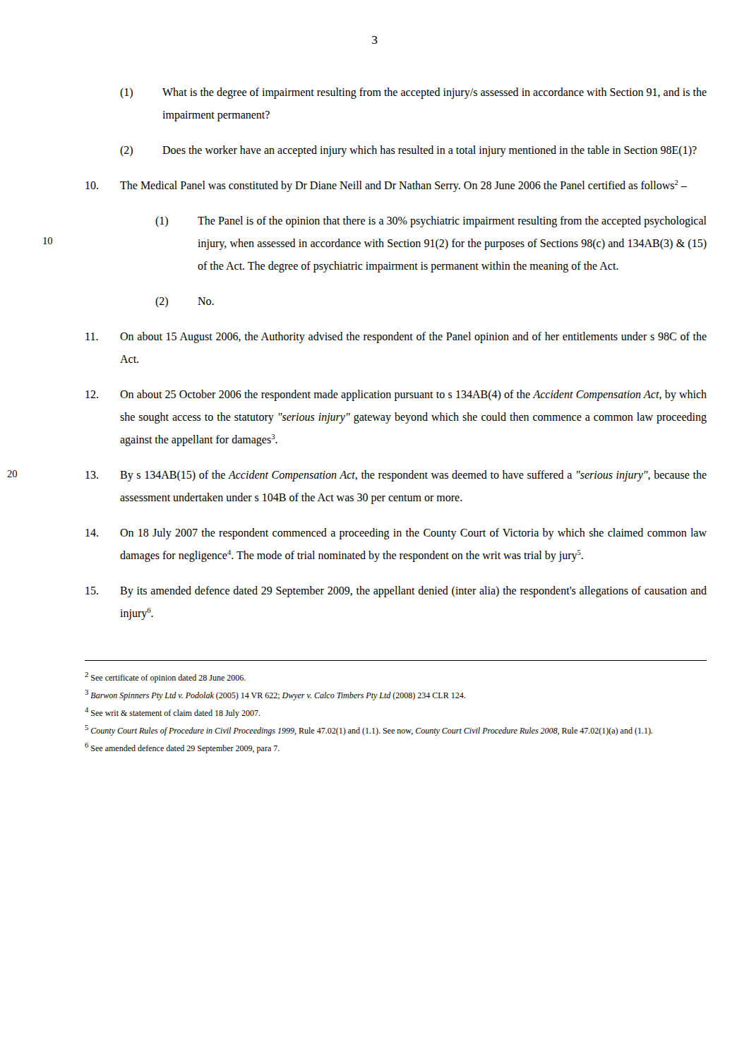3
(1)
What is the degree of impairment resulting from the accepted injury/s assessed in accordance with Section 91, and is the impairment permanent?
(2)
Does the worker have an accepted injury which has resulted in a total injury mentioned in the table in Section 98E(1)?
10.
The Medical Panel was constituted by Dr Diane Neill and Dr Nathan Serry. On 28 June 2006 the Panel certified as follows2 –
10
(1)
The Panel is of the opinion that there is a 30% psychiatric impairment resulting from the accepted psychological injury, when assessed in accordance with Section 91(2) for the purposes of Sections 98(c) and 134AB(3) & (15) of the Act. The degree of psychiatric impairment is permanent within the meaning of the Act.
(2)
No.
11.
On about 15 August 2006, the Authority advised the respondent of the Panel opinion and of her entitlements under s 98C of the Act.
12.
On about 25 October 2006 the respondent made application pursuant to s 134AB(4) of the Accident Compensation Act, by which she sought access to the statutory "serious injury" gateway beyond which she could then commence a common law proceeding against the appellant for damages3.
20
13.
By s 134AB(15) of the Accident Compensation Act, the respondent was deemed to have suffered a "serious injury", because the assessment undertaken under s 104B of the Act was 30 per centum or more.
14.
On 18 July 2007 the respondent commenced a proceeding in the County Court of Victoria by which she claimed common law damages for negligence4. The mode of trial nominated by the respondent on the writ was trial by jury5.
15.
By its amended defence dated 29 September 2009, the appellant denied (inter alia) the respondent's allegations of causation and injury6.
2 See certificate of opinion dated 28 June 2006.
3 Barwon Spinners Pty Ltd v. Podolak (2005) 14 VR 622; Dwyer v. Calco Timbers Pty Ltd (2008) 234 CLR 124.
4 See writ & statement of claim dated 18 July 2007.
5 County Court Rules of Procedure in Civil Proceedings 1999, Rule 47.02(1) and (1.1). See now, County Court Civil Procedure Rules 2008, Rule 47.02(1)(a) and (1.1).
6 See amended defence dated 29 September 2009, para 7.